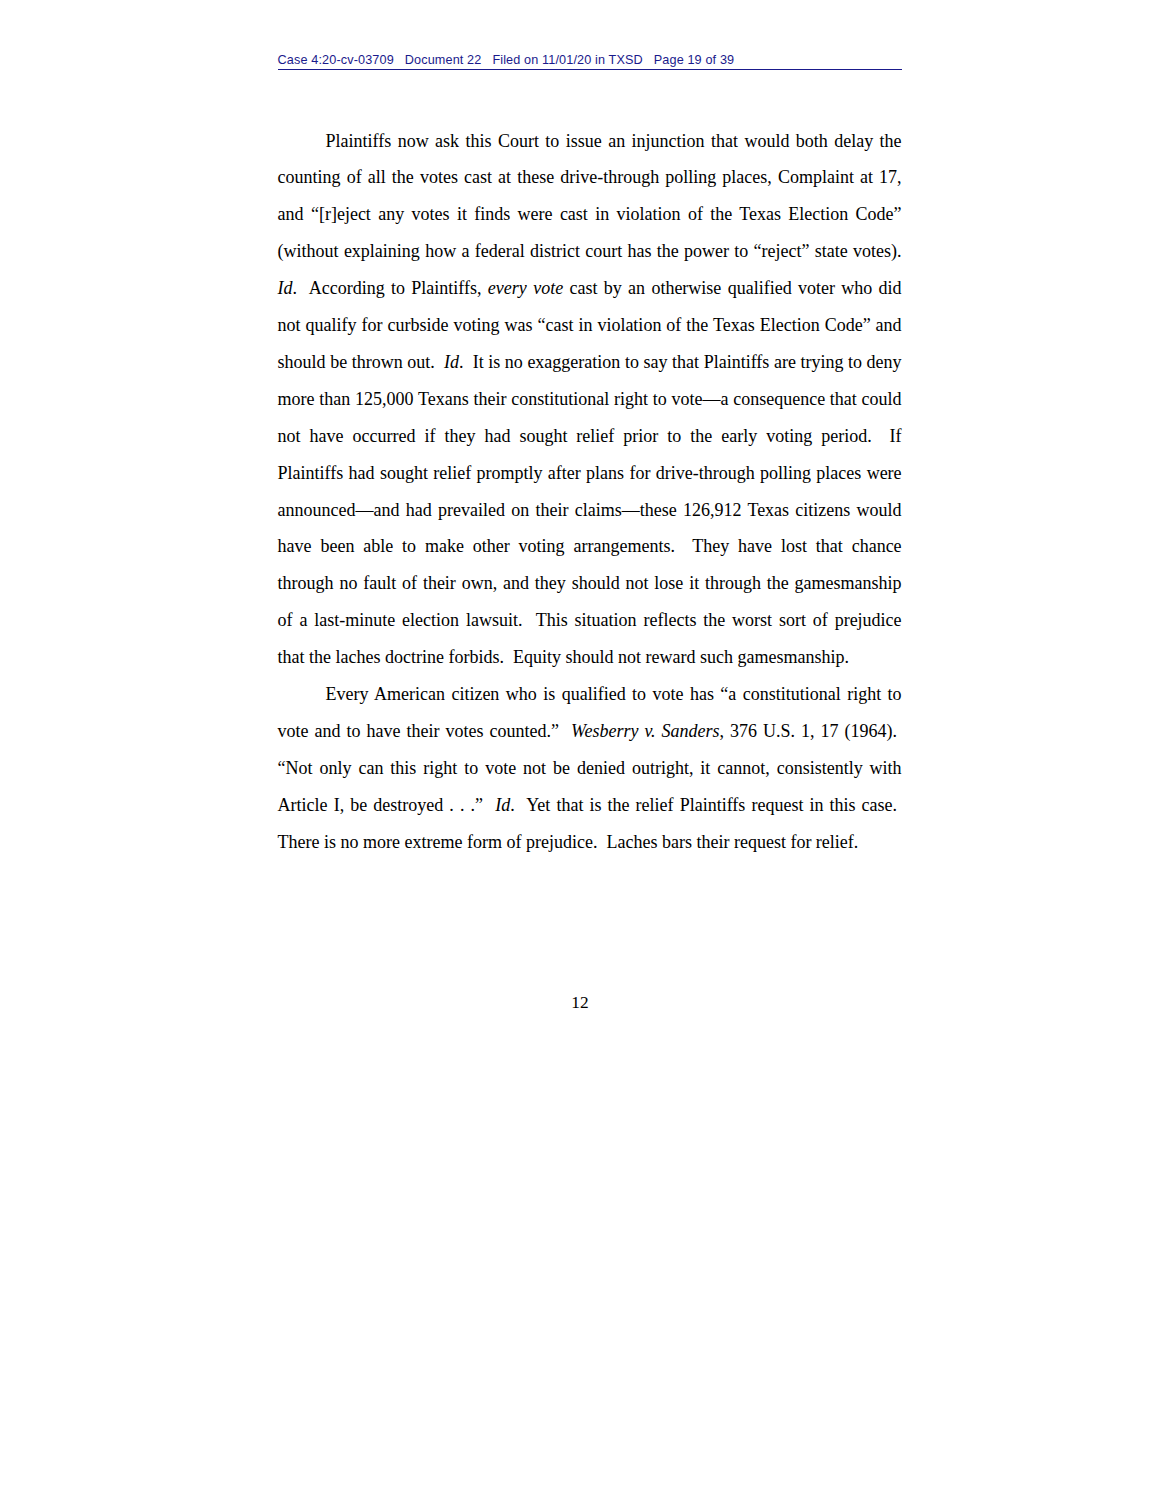Case 4:20-cv-03709 Document 22 Filed on 11/01/20 in TXSD Page 19 of 39
Plaintiffs now ask this Court to issue an injunction that would both delay the counting of all the votes cast at these drive-through polling places, Complaint at 17, and “[r]eject any votes it finds were cast in violation of the Texas Election Code” (without explaining how a federal district court has the power to “reject” state votes). Id. According to Plaintiffs, every vote cast by an otherwise qualified voter who did not qualify for curbside voting was “cast in violation of the Texas Election Code” and should be thrown out. Id. It is no exaggeration to say that Plaintiffs are trying to deny more than 125,000 Texans their constitutional right to vote—a consequence that could not have occurred if they had sought relief prior to the early voting period. If Plaintiffs had sought relief promptly after plans for drive-through polling places were announced—and had prevailed on their claims—these 126,912 Texas citizens would have been able to make other voting arrangements. They have lost that chance through no fault of their own, and they should not lose it through the gamesmanship of a last-minute election lawsuit. This situation reflects the worst sort of prejudice that the laches doctrine forbids. Equity should not reward such gamesmanship.
Every American citizen who is qualified to vote has “a constitutional right to vote and to have their votes counted.” Wesberry v. Sanders, 376 U.S. 1, 17 (1964). “Not only can this right to vote not be denied outright, it cannot, consistently with Article I, be destroyed . . .” Id. Yet that is the relief Plaintiffs request in this case. There is no more extreme form of prejudice. Laches bars their request for relief.
12